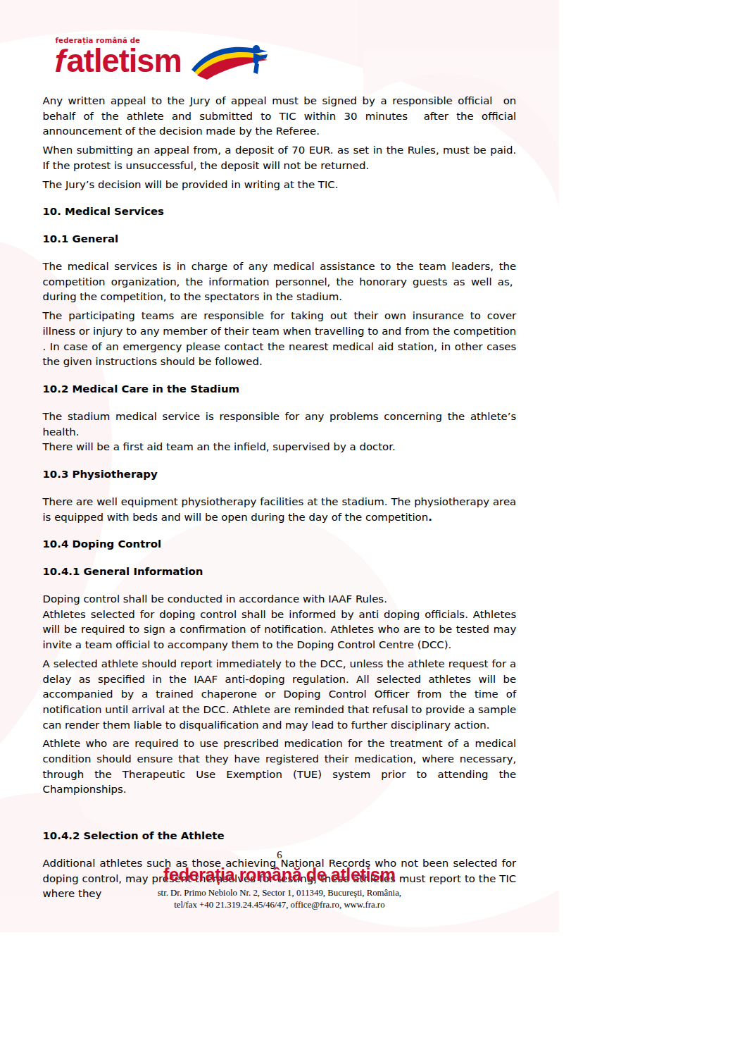federația română de fatletism
Any written appeal to the Jury of appeal must be signed by a responsible official on behalf of the athlete and submitted to TIC within 30 minutes after the official announcement of the decision made by the Referee.
When submitting an appeal from, a deposit of 70 EUR. as set in the Rules, must be paid. If the protest is unsuccessful, the deposit will not be returned.
The Jury’s decision will be provided in writing at the TIC.
10. Medical Services
10.1 General
The medical services is in charge of any medical assistance to the team leaders, the competition organization, the information personnel, the honorary guests as well as, during the competition, to the spectators in the stadium.
The participating teams are responsible for taking out their own insurance to cover illness or injury to any member of their team when travelling to and from the competition . In case of an emergency please contact the nearest medical aid station, in other cases the given instructions should be followed.
10.2 Medical Care in the Stadium
The stadium medical service is responsible for any problems concerning the athlete’s health.
There will be a first aid team an the infield, supervised by a doctor.
10.3 Physiotherapy
There are well equipment physiotherapy facilities at the stadium. The physiotherapy area is equipped with beds and will be open during the day of the competition.
10.4 Doping Control
10.4.1 General Information
Doping control shall be conducted in accordance with IAAF Rules.
Athletes selected for doping control shall be informed by anti doping officials. Athletes will be required to sign a confirmation of notification. Athletes who are to be tested may invite a team official to accompany them to the Doping Control Centre (DCC).
A selected athlete should report immediately to the DCC, unless the athlete request for a delay as specified in the IAAF anti-doping regulation. All selected athletes will be accompanied by a trained chaperone or Doping Control Officer from the time of notification until arrival at the DCC. Athlete are reminded that refusal to provide a sample can render them liable to disqualification and may lead to further disciplinary action.
Athlete who are required to use prescribed medication for the treatment of a medical condition should ensure that they have registered their medication, where necessary, through the Therapeutic Use Exemption (TUE) system prior to attending the Championships.
10.4.2 Selection of the Athlete
Additional athletes such as those achieving National Records who not been selected for doping control, may present themselves for testing, these athletes must report to the TIC where they
6
federația română de atletism
str. Dr. Primo Nebiolo Nr. 2, Sector 1, 011349, Bucureşti, România,
tel/fax +40 21.319.24.45/46/47, office@fra.ro, www.fra.ro